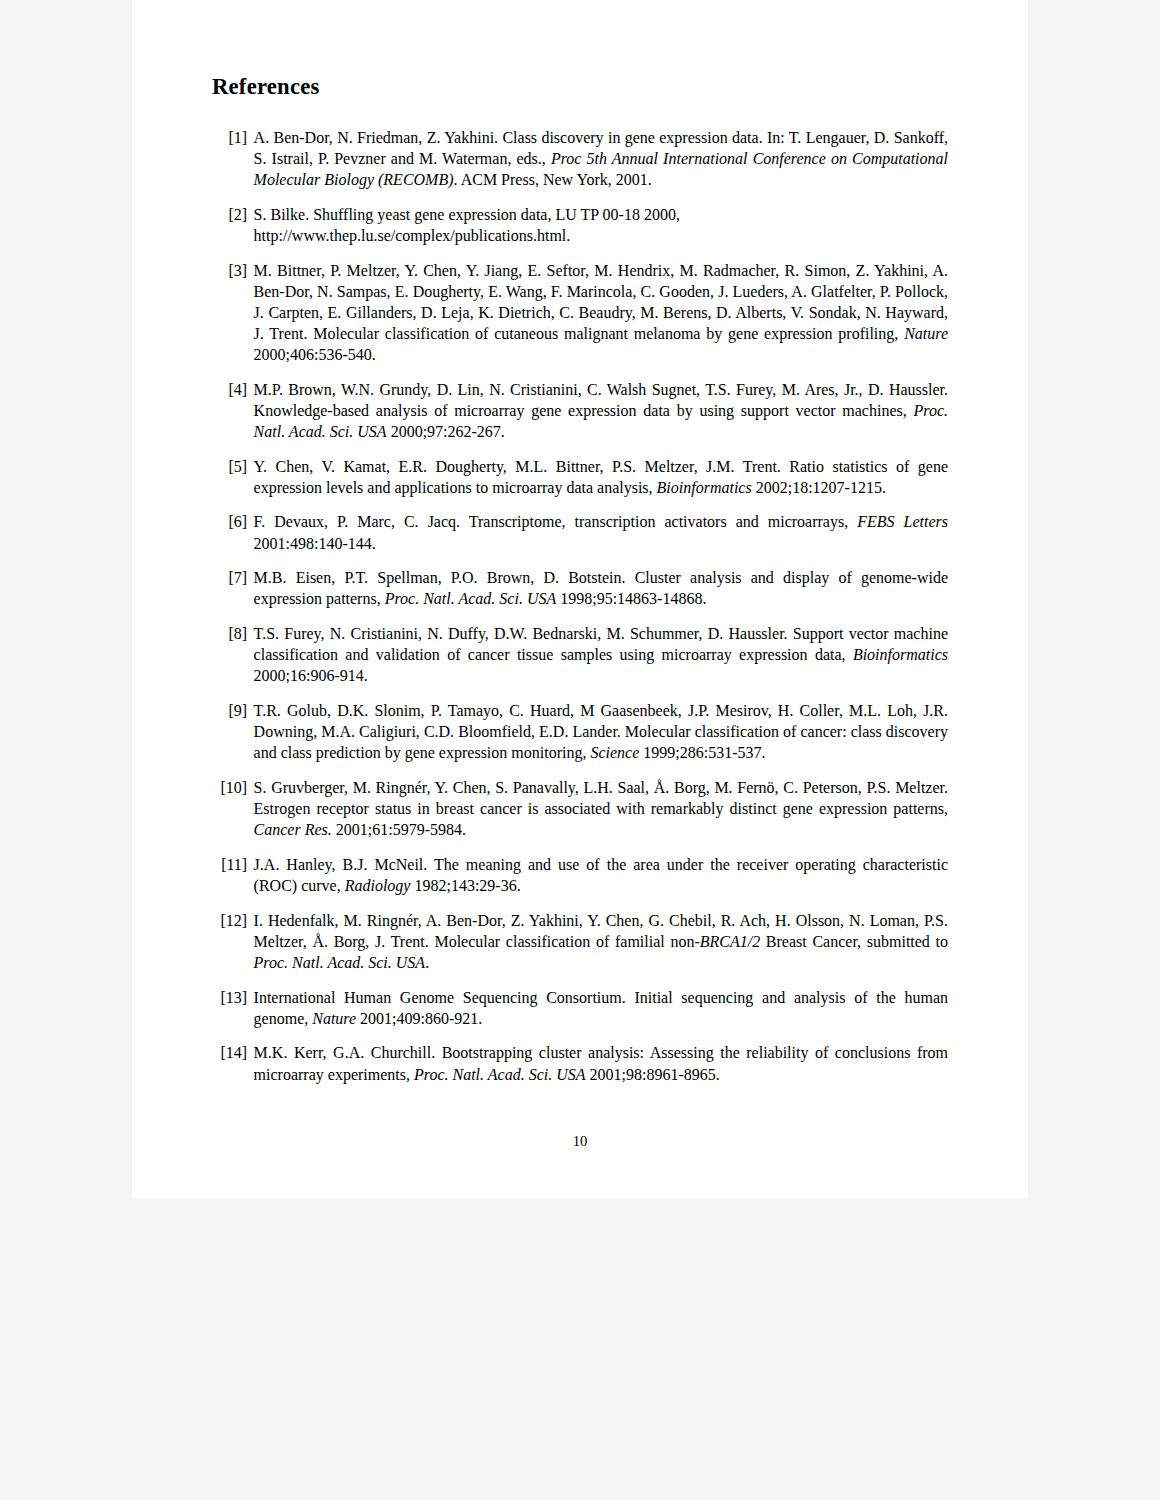References
A. Ben-Dor, N. Friedman, Z. Yakhini. Class discovery in gene expression data. In: T. Lengauer, D. Sankoff, S. Istrail, P. Pevzner and M. Waterman, eds., Proc 5th Annual International Conference on Computational Molecular Biology (RECOMB). ACM Press, New York, 2001.
S. Bilke. Shuffling yeast gene expression data, LU TP 00-18 2000,
http://www.thep.lu.se/complex/publications.html.
M. Bittner, P. Meltzer, Y. Chen, Y. Jiang, E. Seftor, M. Hendrix, M. Radmacher, R. Simon, Z. Yakhini, A. Ben-Dor, N. Sampas, E. Dougherty, E. Wang, F. Marincola, C. Gooden, J. Lueders, A. Glatfelter, P. Pollock, J. Carpten, E. Gillanders, D. Leja, K. Dietrich, C. Beaudry, M. Berens, D. Alberts, V. Sondak, N. Hayward, J. Trent. Molecular classification of cutaneous malignant melanoma by gene expression profiling, Nature 2000;406:536-540.
M.P. Brown, W.N. Grundy, D. Lin, N. Cristianini, C. Walsh Sugnet, T.S. Furey, M. Ares, Jr., D. Haussler. Knowledge-based analysis of microarray gene expression data by using support vector machines, Proc. Natl. Acad. Sci. USA 2000;97:262-267.
Y. Chen, V. Kamat, E.R. Dougherty, M.L. Bittner, P.S. Meltzer, J.M. Trent. Ratio statistics of gene expression levels and applications to microarray data analysis, Bioinformatics 2002;18:1207-1215.
F. Devaux, P. Marc, C. Jacq. Transcriptome, transcription activators and microarrays, FEBS Letters 2001:498:140-144.
M.B. Eisen, P.T. Spellman, P.O. Brown, D. Botstein. Cluster analysis and display of genome-wide expression patterns, Proc. Natl. Acad. Sci. USA 1998;95:14863-14868.
T.S. Furey, N. Cristianini, N. Duffy, D.W. Bednarski, M. Schummer, D. Haussler. Support vector machine classification and validation of cancer tissue samples using microarray expression data, Bioinformatics 2000;16:906-914.
T.R. Golub, D.K. Slonim, P. Tamayo, C. Huard, M Gaasenbeek, J.P. Mesirov, H. Coller, M.L. Loh, J.R. Downing, M.A. Caligiuri, C.D. Bloomfield, E.D. Lander. Molecular classification of cancer: class discovery and class prediction by gene expression monitoring, Science 1999;286:531-537.
S. Gruvberger, M. Ringnér, Y. Chen, S. Panavally, L.H. Saal, Å. Borg, M. Fernö, C. Peterson, P.S. Meltzer. Estrogen receptor status in breast cancer is associated with remarkably distinct gene expression patterns, Cancer Res. 2001;61:5979-5984.
J.A. Hanley, B.J. McNeil. The meaning and use of the area under the receiver operating characteristic (ROC) curve, Radiology 1982;143:29-36.
I. Hedenfalk, M. Ringnér, A. Ben-Dor, Z. Yakhini, Y. Chen, G. Chebil, R. Ach, H. Olsson, N. Loman, P.S. Meltzer, Å. Borg, J. Trent. Molecular classification of familial non-BRCA1/2 Breast Cancer, submitted to Proc. Natl. Acad. Sci. USA.
International Human Genome Sequencing Consortium. Initial sequencing and analysis of the human genome, Nature 2001;409:860-921.
M.K. Kerr, G.A. Churchill. Bootstrapping cluster analysis: Assessing the reliability of conclusions from microarray experiments, Proc. Natl. Acad. Sci. USA 2001;98:8961-8965.
10